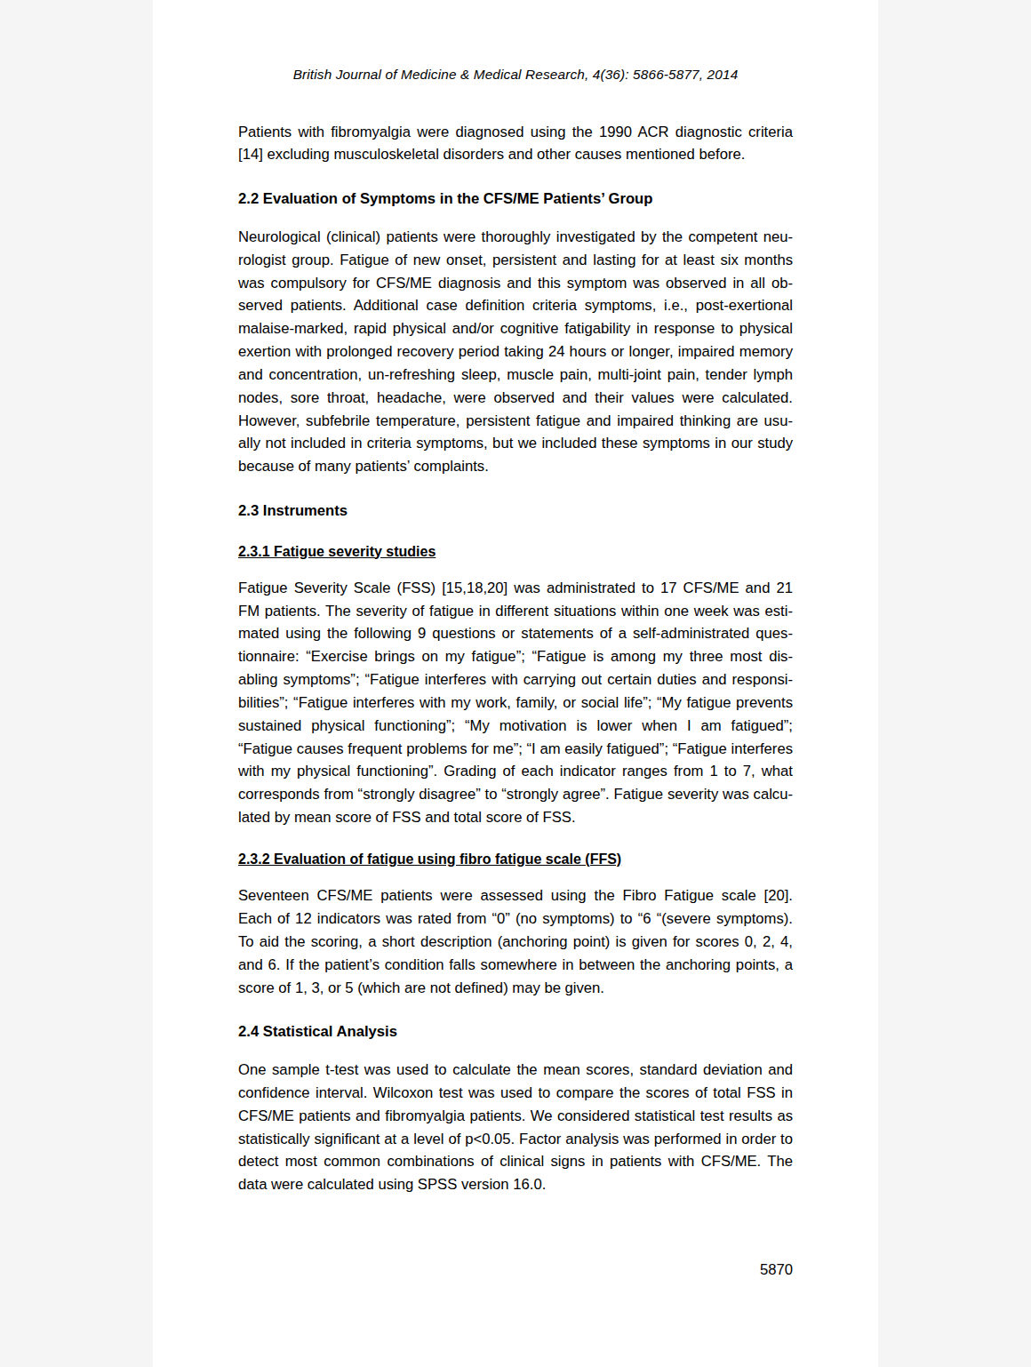British Journal of Medicine & Medical Research, 4(36): 5866-5877, 2014
Patients with fibromyalgia were diagnosed using the 1990 ACR diagnostic criteria [14] excluding musculoskeletal disorders and other causes mentioned before.
2.2 Evaluation of Symptoms in the CFS/ME Patients’ Group
Neurological (clinical) patients were thoroughly investigated by the competent neurologist group. Fatigue of new onset, persistent and lasting for at least six months was compulsory for CFS/ME diagnosis and this symptom was observed in all observed patients. Additional case definition criteria symptoms, i.e., post-exertional malaise-marked, rapid physical and/or cognitive fatigability in response to physical exertion with prolonged recovery period taking 24 hours or longer, impaired memory and concentration, un-refreshing sleep, muscle pain, multi-joint pain, tender lymph nodes, sore throat, headache, were observed and their values were calculated. However, subfebrile temperature, persistent fatigue and impaired thinking are usually not included in criteria symptoms, but we included these symptoms in our study because of many patients’ complaints.
2.3 Instruments
2.3.1 Fatigue severity studies
Fatigue Severity Scale (FSS) [15,18,20] was administrated to 17 CFS/ME and 21 FM patients. The severity of fatigue in different situations within one week was estimated using the following 9 questions or statements of a self-administrated questionnaire: “Exercise brings on my fatigue”; “Fatigue is among my three most disabling symptoms”; “Fatigue interferes with carrying out certain duties and responsibilities”; “Fatigue interferes with my work, family, or social life”; “My fatigue prevents sustained physical functioning”; “My motivation is lower when I am fatigued”; “Fatigue causes frequent problems for me”; “I am easily fatigued”; “Fatigue interferes with my physical functioning”. Grading of each indicator ranges from 1 to 7, what corresponds from “strongly disagree” to “strongly agree”. Fatigue severity was calculated by mean score of FSS and total score of FSS.
2.3.2 Evaluation of fatigue using fibro fatigue scale (FFS)
Seventeen CFS/ME patients were assessed using the Fibro Fatigue scale [20]. Each of 12 indicators was rated from “0” (no symptoms) to “6 “(severe symptoms). To aid the scoring, a short description (anchoring point) is given for scores 0, 2, 4, and 6. If the patient’s condition falls somewhere in between the anchoring points, a score of 1, 3, or 5 (which are not defined) may be given.
2.4 Statistical Analysis
One sample t-test was used to calculate the mean scores, standard deviation and confidence interval. Wilcoxon test was used to compare the scores of total FSS in CFS/ME patients and fibromyalgia patients. We considered statistical test results as statistically significant at a level of p<0.05. Factor analysis was performed in order to detect most common combinations of clinical signs in patients with CFS/ME. The data were calculated using SPSS version 16.0.
5870